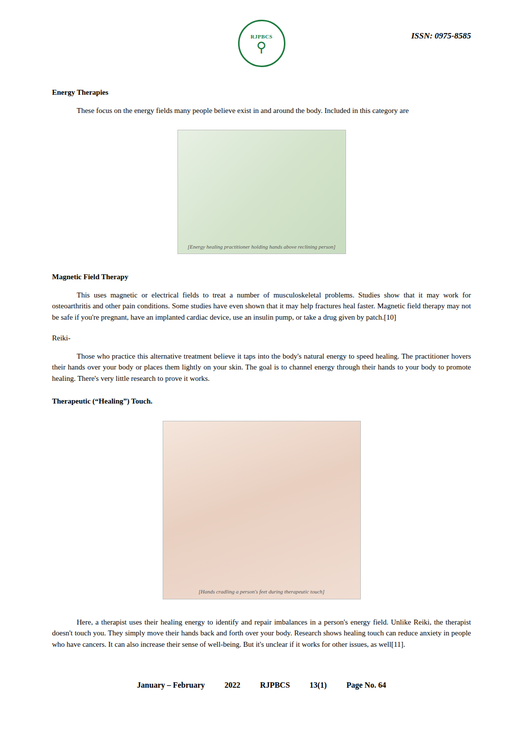RJPBCS
⚲
ISSN: 0975-8585
Energy Therapies
These focus on the energy fields many people believe exist in and around the body. Included in this category are
[Energy healing practitioner holding hands above reclining person]
Magnetic Field Therapy
This uses magnetic or electrical fields to treat a number of musculoskeletal problems. Studies show that it may work for osteoarthritis and other pain conditions. Some studies have even shown that it may help fractures heal faster. Magnetic field therapy may not be safe if you're pregnant, have an implanted cardiac device, use an insulin pump, or take a drug given by patch.[10]
Reiki-
Those who practice this alternative treatment believe it taps into the body's natural energy to speed healing. The practitioner hovers their hands over your body or places them lightly on your skin. The goal is to channel energy through their hands to your body to promote healing. There's very little research to prove it works.
Therapeutic (“Healing”) Touch.
[Hands cradling a person's feet during therapeutic touch]
Here, a therapist uses their healing energy to identify and repair imbalances in a person's energy field. Unlike Reiki, the therapist doesn't touch you. They simply move their hands back and forth over your body. Research shows healing touch can reduce anxiety in people who have cancers. It can also increase their sense of well-being. But it's unclear if it works for other issues, as well[11].
January – February 2022 RJPBCS 13(1) Page No. 64